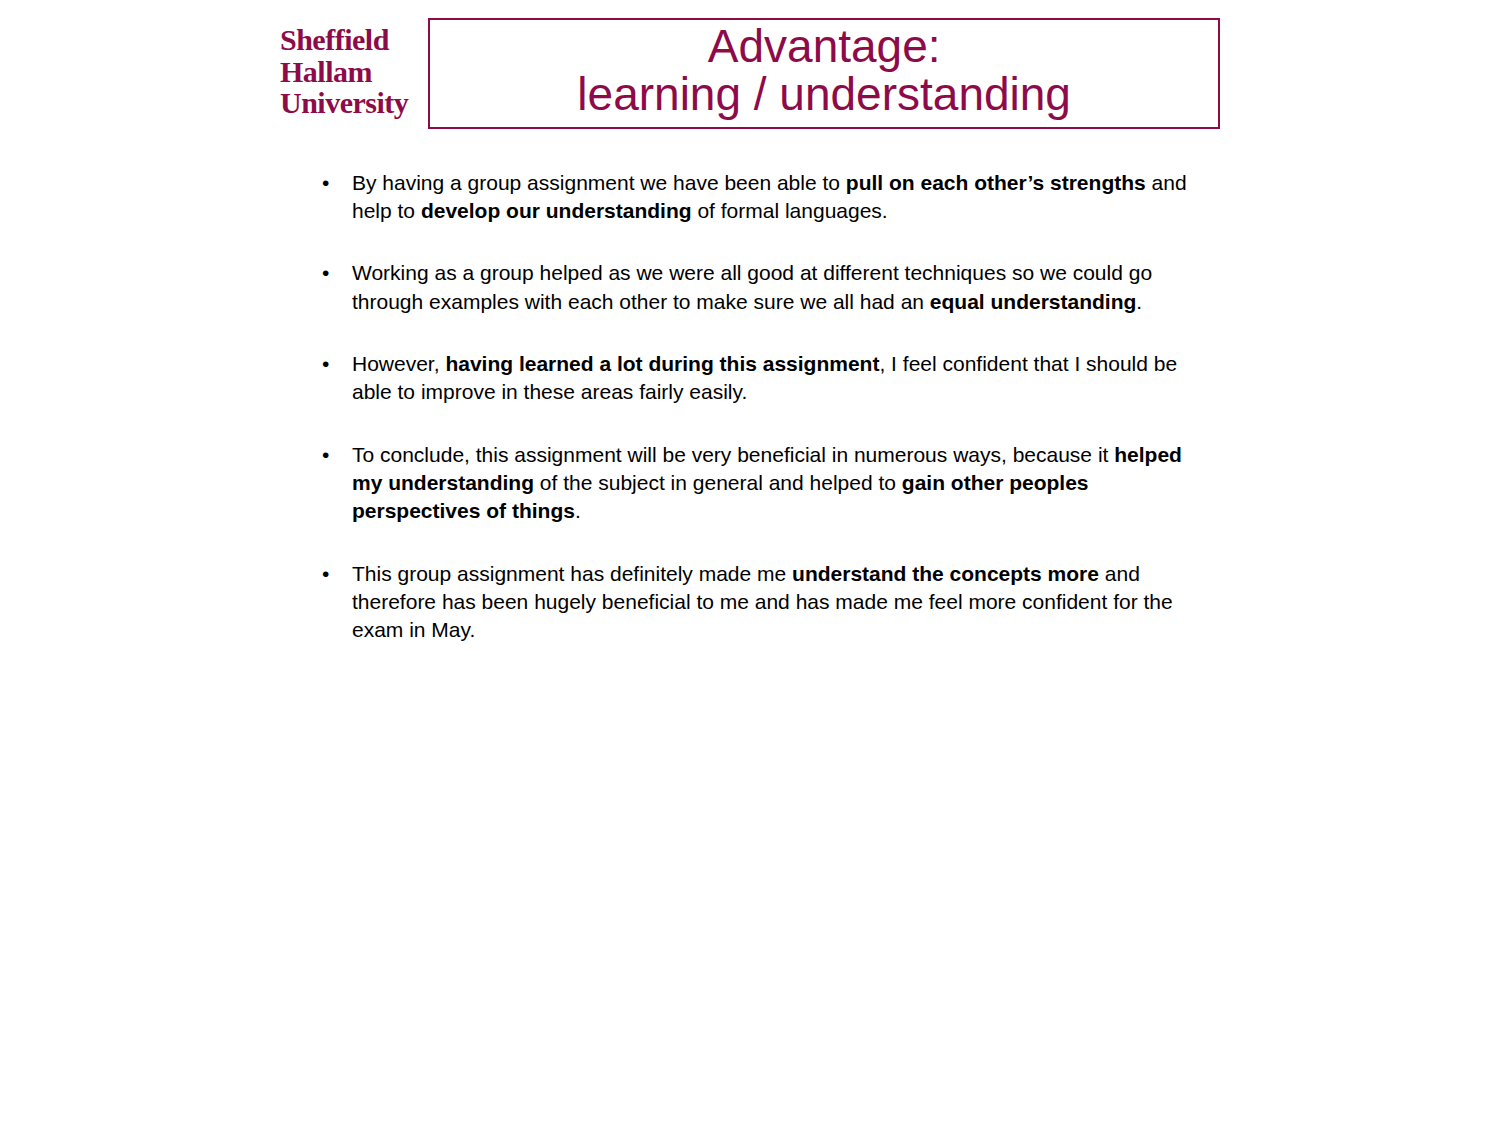Sheffield
Hallam
University
Advantage:
learning / understanding
By having a group assignment we have been able to pull on each other’s strengths and help to develop our understanding of formal languages.
Working as a group helped as we were all good at different techniques so we could go through examples with each other to make sure we all had an equal understanding.
However, having learned a lot during this assignment, I feel confident that I should be able to improve in these areas fairly easily.
To conclude, this assignment will be very beneficial in numerous ways, because it helped my understanding of the subject in general and helped to gain other peoples perspectives of things.
This group assignment has definitely made me understand the concepts more and therefore has been hugely beneficial to me and has made me feel more confident for the exam in May.